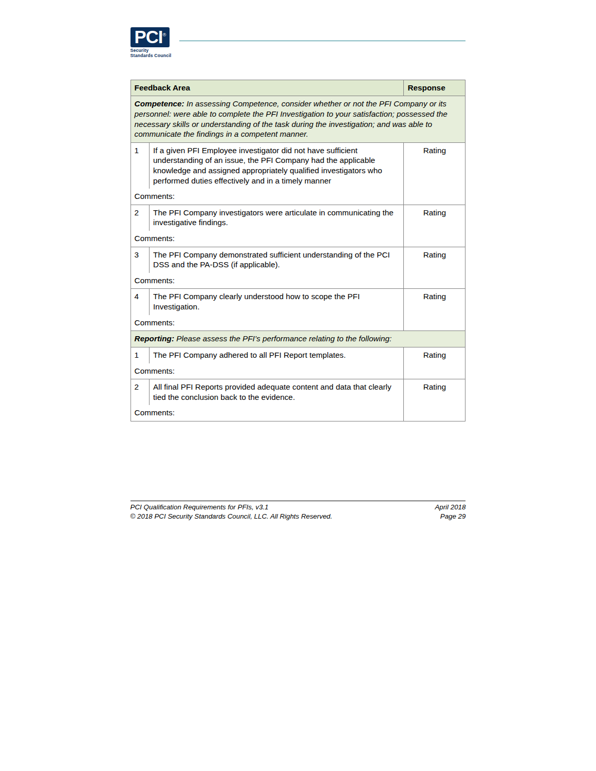PCI®
Security
Standards Council
| Feedback Area | Response |
| --- | --- |
| Competence: In assessing Competence, consider whether or not the PFI Company or its personnel: were able to complete the PFI Investigation to your satisfaction; possessed the necessary skills or understanding of the task during the investigation; and was able to communicate the findings in a competent manner. |
| 1 | If a given PFI Employee investigator did not have sufficient understanding of an issue, the PFI Company had the applicable knowledge and assigned appropriately qualified investigators who performed duties effectively and in a timely manner | Rating |
| Comments: |
| 2 | The PFI Company investigators were articulate in communicating the investigative findings. | Rating |
| Comments: |
| 3 | The PFI Company demonstrated sufficient understanding of the PCI DSS and the PA-DSS (if applicable). | Rating |
| Comments: |
| 4 | The PFI Company clearly understood how to scope the PFI Investigation. | Rating |
| Comments: |
| Reporting: Please assess the PFI’s performance relating to the following: |
| 1 | The PFI Company adhered to all PFI Report templates. | Rating |
| Comments: |
| 2 | All final PFI Reports provided adequate content and data that clearly tied the conclusion back to the evidence. | Rating |
| Comments: |
PCI Qualification Requirements for PFIs, v3.1
© 2018 PCI Security Standards Council, LLC. All Rights Reserved.
April 2018
Page 29